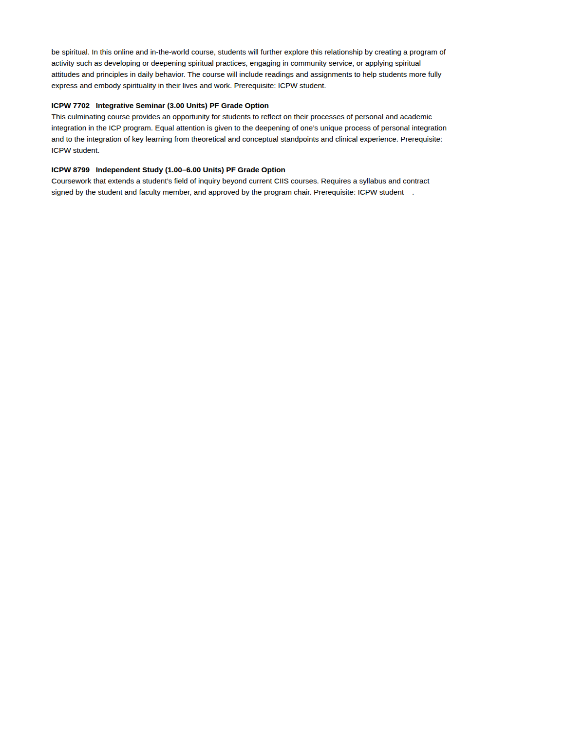be spiritual. In this online and in-the-world course, students will further explore this relationship by creating a program of activity such as developing or deepening spiritual practices, engaging in community service, or applying spiritual attitudes and principles in daily behavior. The course will include readings and assignments to help students more fully express and embody spirituality in their lives and work. Prerequisite: ICPW student.
ICPW 7702 Integrative Seminar (3.00 Units) PF Grade Option
This culminating course provides an opportunity for students to reflect on their processes of personal and academic integration in the ICP program. Equal attention is given to the deepening of one’s unique process of personal integration and to the integration of key learning from theoretical and conceptual standpoints and clinical experience. Prerequisite: ICPW student.
ICPW 8799 Independent Study (1.00–6.00 Units) PF Grade Option
Coursework that extends a student’s field of inquiry beyond current CIIS courses. Requires a syllabus and contract signed by the student and faculty member, and approved by the program chair. Prerequisite: ICPW student .